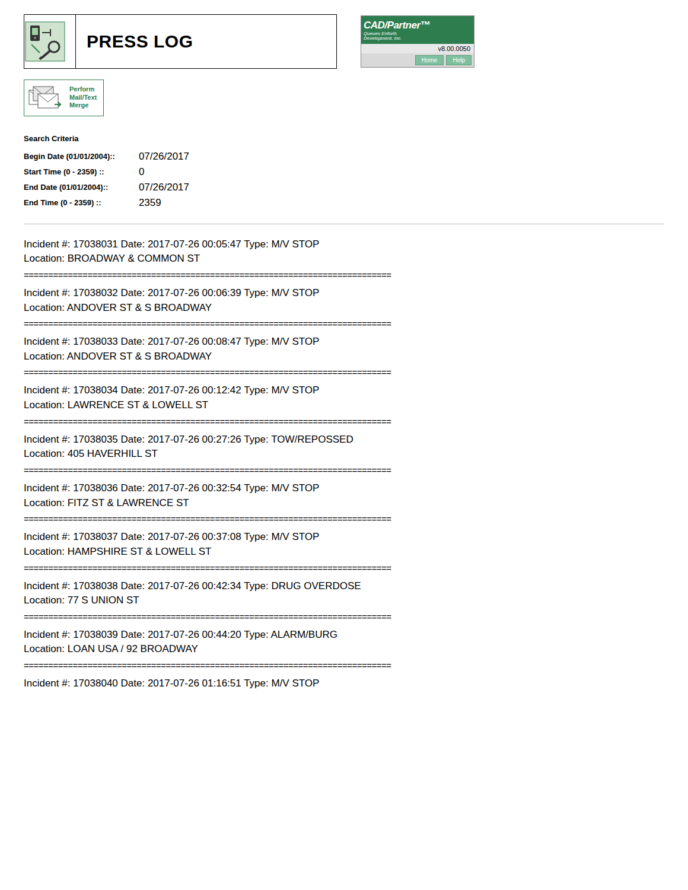| | PRESS LOG | CAD/Partner™ Queues Enforth Development, Inc. v8.00.0050 Home Help |
| | Perform Mail/Text Merge |
Search Criteria
| Begin Date (01/01/2004):: | 07/26/2017 |
| Start Time (0 - 2359) :: | 0 |
| End Date (01/01/2004):: | 07/26/2017 |
| End Time (0 - 2359) :: | 2359 |
Incident #: 17038031 Date: 2017-07-26 00:05:47 Type: M/V STOP
Location: BROADWAY & COMMON ST
===========================================================================
Incident #: 17038032 Date: 2017-07-26 00:06:39 Type: M/V STOP
Location: ANDOVER ST & S BROADWAY
===========================================================================
Incident #: 17038033 Date: 2017-07-26 00:08:47 Type: M/V STOP
Location: ANDOVER ST & S BROADWAY
===========================================================================
Incident #: 17038034 Date: 2017-07-26 00:12:42 Type: M/V STOP
Location: LAWRENCE ST & LOWELL ST
===========================================================================
Incident #: 17038035 Date: 2017-07-26 00:27:26 Type: TOW/REPOSSED
Location: 405 HAVERHILL ST
===========================================================================
Incident #: 17038036 Date: 2017-07-26 00:32:54 Type: M/V STOP
Location: FITZ ST & LAWRENCE ST
===========================================================================
Incident #: 17038037 Date: 2017-07-26 00:37:08 Type: M/V STOP
Location: HAMPSHIRE ST & LOWELL ST
===========================================================================
Incident #: 17038038 Date: 2017-07-26 00:42:34 Type: DRUG OVERDOSE
Location: 77 S UNION ST
===========================================================================
Incident #: 17038039 Date: 2017-07-26 00:44:20 Type: ALARM/BURG
Location: LOAN USA / 92 BROADWAY
===========================================================================
Incident #: 17038040 Date: 2017-07-26 01:16:51 Type: M/V STOP